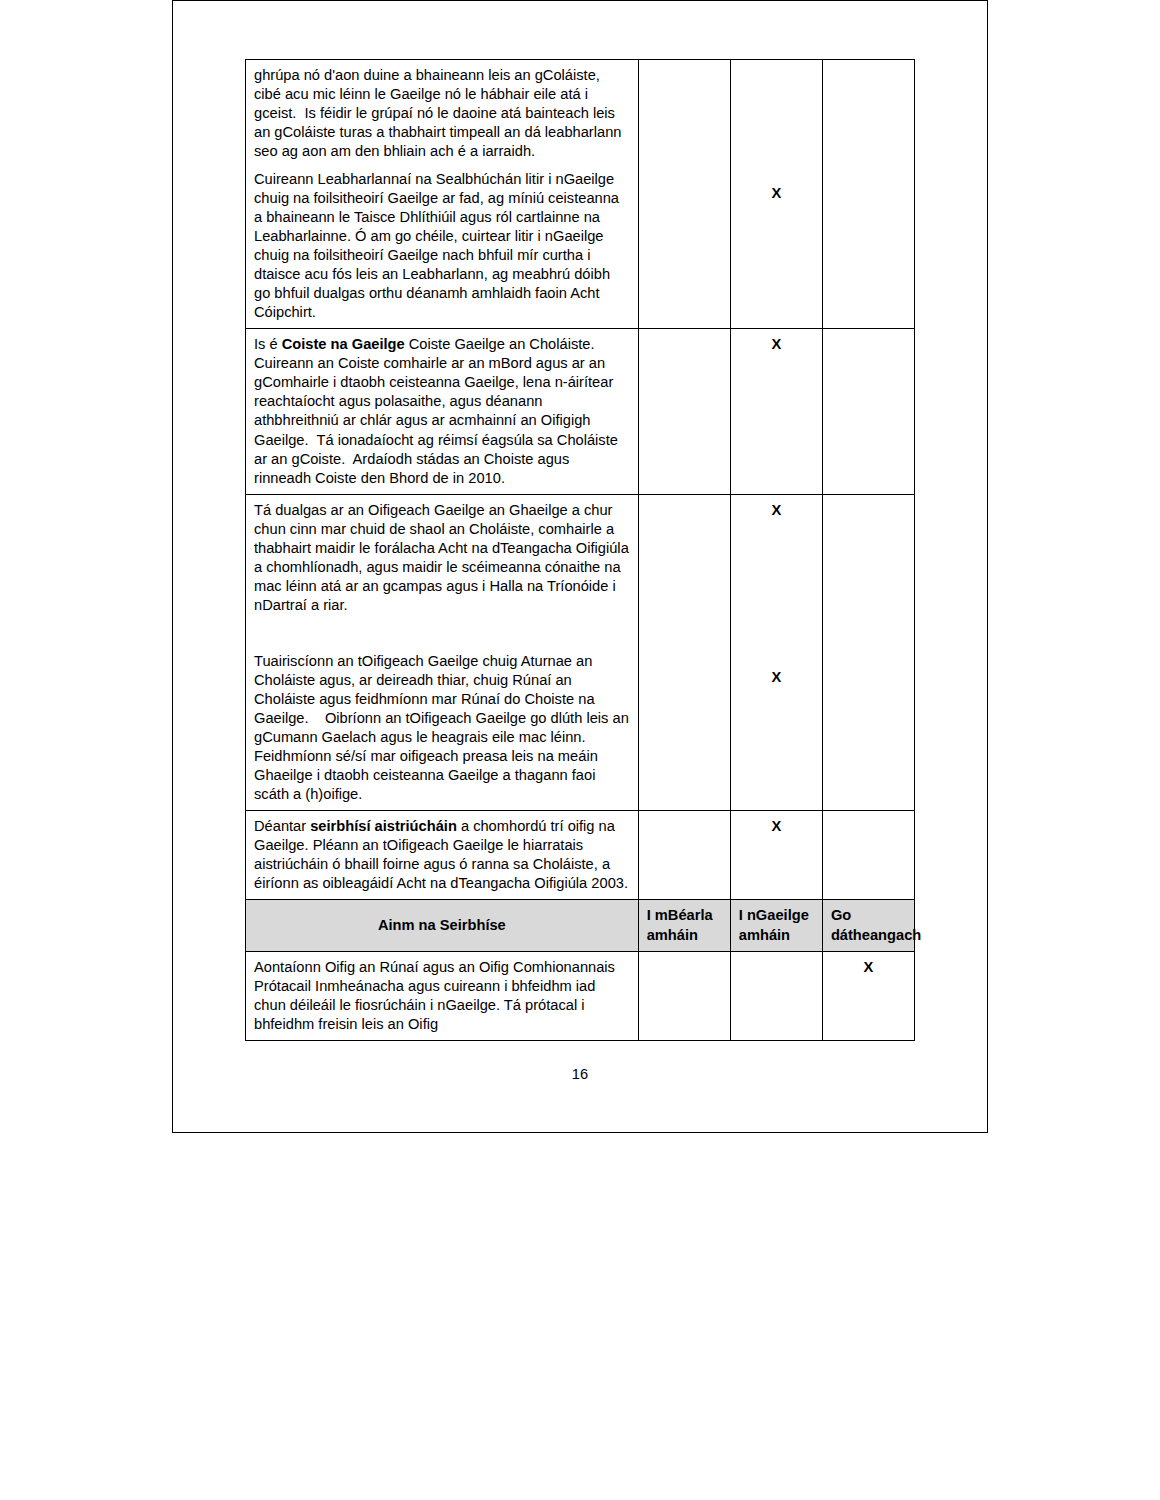| ghrúpa nó d'aon duine a bhaineann leis an gColáiste, cibé acu mic léinn le Gaeilge nó le hábhair eile atá i gceist. Is féidir le grúpaí nó le daoine atá bainteach leis an gColáiste turas a thabhairt timpeall an dá leabharlann seo ag aon am den bhliain ach é a iarraidh. Cuireann Leabharlannaí na Sealbhúchán litir i nGaeilge chuig na foilsitheoirí Gaeilge ar fad, ag míniú ceisteanna a bhaineann le Taisce Dhlíthiúil agus ról cartlainne na Leabharlainne. Ó am go chéile, cuirtear litir i nGaeilge chuig na foilsitheoirí Gaeilge nach bhfuil mír curtha i dtaisce acu fós leis an Leabharlann, ag meabhrú dóibh go bhfuil dualgas orthu déanamh amhlaidh faoin Acht Cóipchirt. | | X | |
| Is é Coiste na Gaeilge Coiste Gaeilge an Choláiste. Cuireann an Coiste comhairle ar an mBord agus ar an gComhairle i dtaobh ceisteanna Gaeilge, lena n-áirítear reachtaíocht agus polasaithe, agus déanann athbhreithniú ar chlár agus ar acmhainní an Oifigigh Gaeilge. Tá ionadaíocht ag réimsí éagsúla sa Choláiste ar an gCoiste. Ardaíodh stádas an Choiste agus rinneadh Coiste den Bhord de in 2010. | | X | |
| Tá dualgas ar an Oifigeach Gaeilge an Ghaeilge a chur chun cinn mar chuid de shaol an Choláiste, comhairle a thabhairt maidir le forálacha Acht na dTeangacha Oifigiúla a chomhlíonadh, agus maidir le scéimeanna cónaithe na mac léinn atá ar an gcampas agus i Halla na Tríonóide i nDartraí a riar. Tuairiscíonn an tOifigeach Gaeilge chuig Aturnae an Choláiste agus, ar deireadh thiar, chuig Rúnaí an Choláiste agus feidhmíonn mar Rúnaí do Choiste na Gaeilge. Oibríonn an tOifigeach Gaeilge go dlúth leis an gCumann Gaelach agus le heagrais eile mac léinn. Feidhmíonn sé/sí mar oifigeach preasa leis na meáin Ghaeilge i dtaobh ceisteanna Gaeilge a thagann faoi scáth a (h)oifige. | | X X | |
| Déantar seirbhísí aistriúcháin a chomhordú trí oifig na Gaeilge. Pléann an tOifigeach Gaeilge le hiarratais aistriúcháin ó bhaill foirne agus ó ranna sa Choláiste, a éiríonn as oibleagáidí Acht na dTeangacha Oifigiúla 2003. | | X | |
| Ainm na Seirbhíse | I mBéarla amháin | I nGaeilge amháin | Go dátheangach |
| Aontaíonn Oifig an Rúnaí agus an Oifig Comhionannais Prótacail Inmheánacha agus cuireann i bhfeidhm iad chun déileáil le fiosrúcháin i nGaeilge. Tá prótacal i bhfeidhm freisin leis an Oifig | | | X |
16